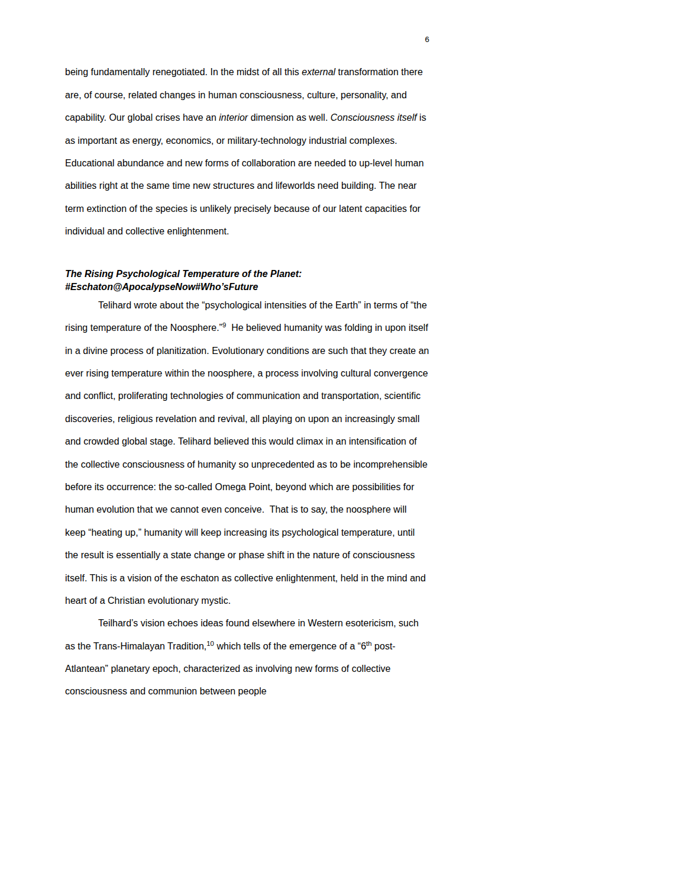6
being fundamentally renegotiated. In the midst of all this external transformation there are, of course, related changes in human consciousness, culture, personality, and capability. Our global crises have an interior dimension as well. Consciousness itself is as important as energy, economics, or military-technology industrial complexes. Educational abundance and new forms of collaboration are needed to up-level human abilities right at the same time new structures and lifeworlds need building. The near term extinction of the species is unlikely precisely because of our latent capacities for individual and collective enlightenment.
The Rising Psychological Temperature of the Planet:
#Eschaton@ApocalypseNow#Who’sFuture
Telihard wrote about the “psychological intensities of the Earth” in terms of “the rising temperature of the Noosphere.”9 He believed humanity was folding in upon itself in a divine process of planitization. Evolutionary conditions are such that they create an ever rising temperature within the noosphere, a process involving cultural convergence and conflict, proliferating technologies of communication and transportation, scientific discoveries, religious revelation and revival, all playing on upon an increasingly small and crowded global stage. Telihard believed this would climax in an intensification of the collective consciousness of humanity so unprecedented as to be incomprehensible before its occurrence: the so-called Omega Point, beyond which are possibilities for human evolution that we cannot even conceive. That is to say, the noosphere will keep “heating up,” humanity will keep increasing its psychological temperature, until the result is essentially a state change or phase shift in the nature of consciousness itself. This is a vision of the eschaton as collective enlightenment, held in the mind and heart of a Christian evolutionary mystic.
Teilhard’s vision echoes ideas found elsewhere in Western esotericism, such as the Trans-Himalayan Tradition,10 which tells of the emergence of a “6th post-Atlantean” planetary epoch, characterized as involving new forms of collective consciousness and communion between people